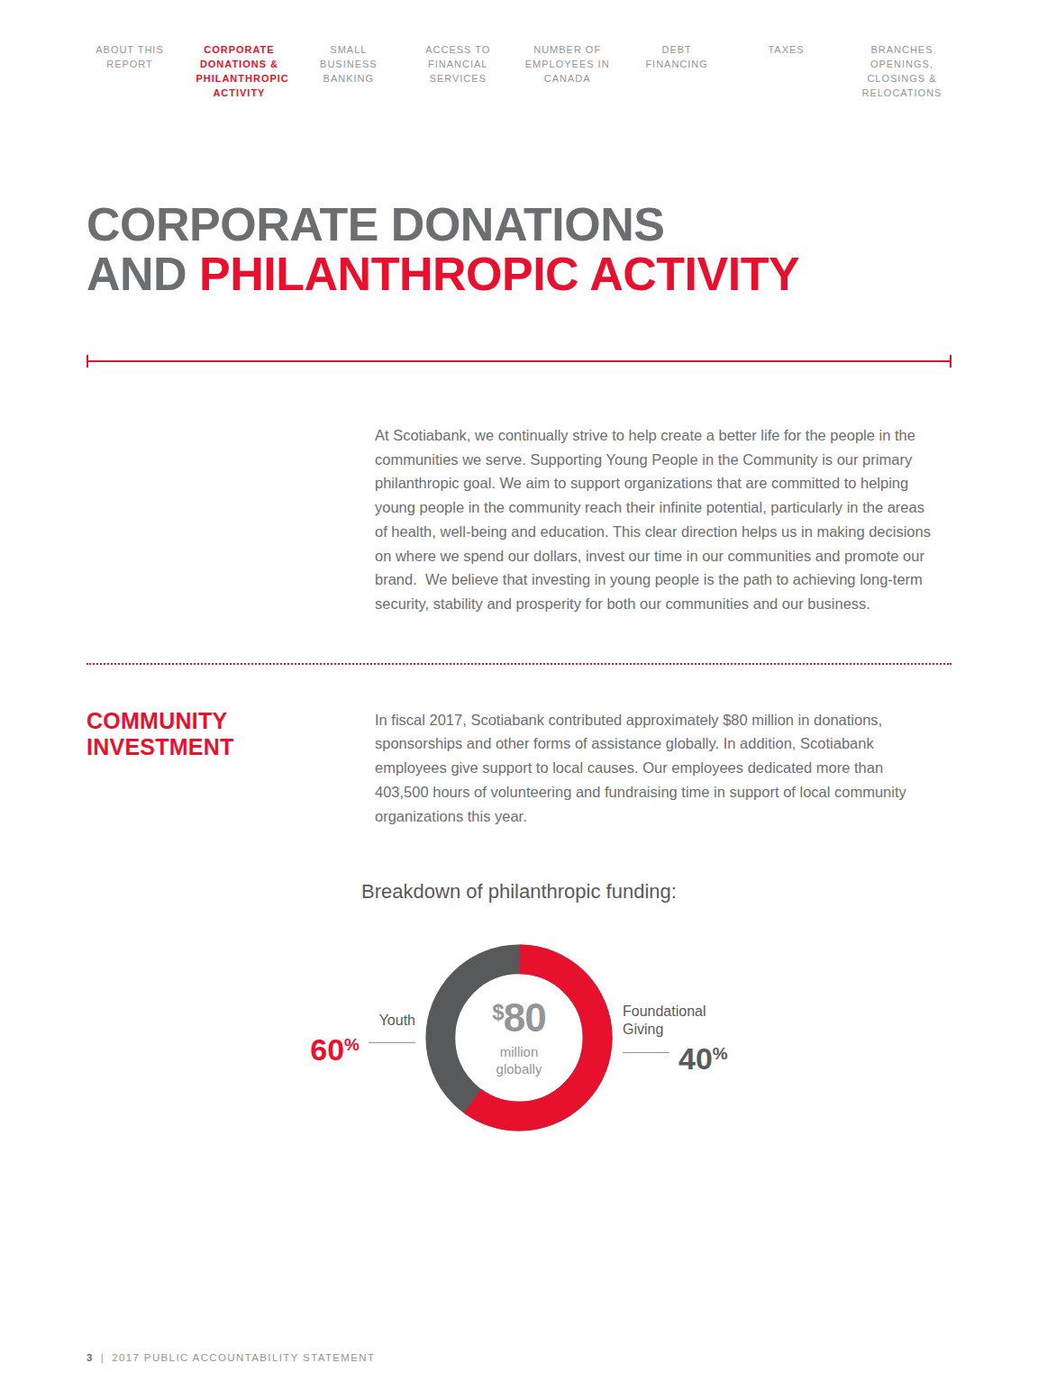About this
Report
Corporate
Donations &
Philanthropic
Activity
Small
Business
Banking
Access to
Financial
Services
Number of
Employees in
Canada
Debt
Financing
Taxes
Branches
Openings,
Closings &
Relocations
Corporate Donations
and Philanthropic Activity
At Scotiabank, we continually strive to help create a better life for the people in the communities we serve. Supporting Young People in the Community is our primary philanthropic goal. We aim to support organizations that are committed to helping young people in the community reach their infinite potential, particularly in the areas of health, well-being and education. This clear direction helps us in making decisions on where we spend our dollars, invest our time in our communities and promote our brand. We believe that investing in young people is the path to achieving long-term security, stability and prosperity for both our communities and our business.
Community
Investment
In fiscal 2017, Scotiabank contributed approximately $80 million in donations, sponsorships and other forms of assistance globally. In addition, Scotiabank employees give support to local causes. Our employees dedicated more than 403,500 hours of volunteering and fundraising time in support of local community organizations this year.
Breakdown of philanthropic funding:
Youth
60%
$80
million
globally
Foundational
Giving
40%
3|2017 Public Accountability Statement